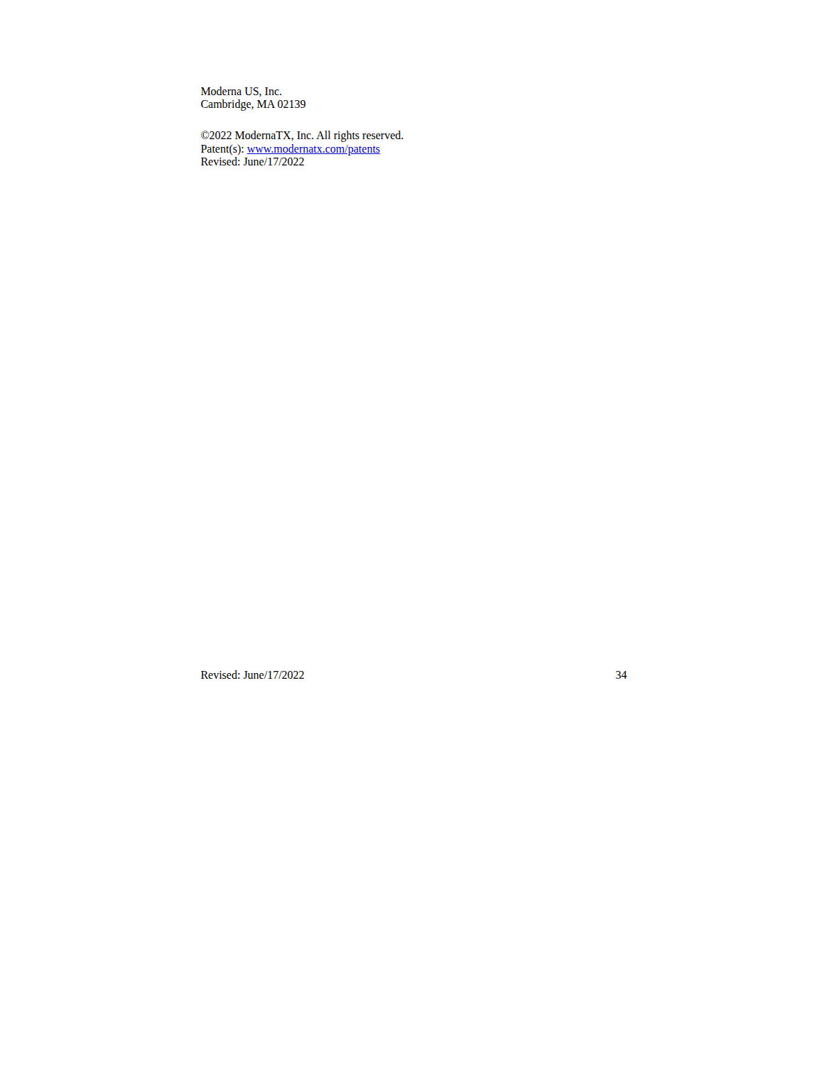Moderna US, Inc.
Cambridge, MA 02139
©2022 ModernaTX, Inc. All rights reserved.
Patent(s): www.modernatx.com/patents
Revised: June/17/2022
Revised: June/17/2022
34